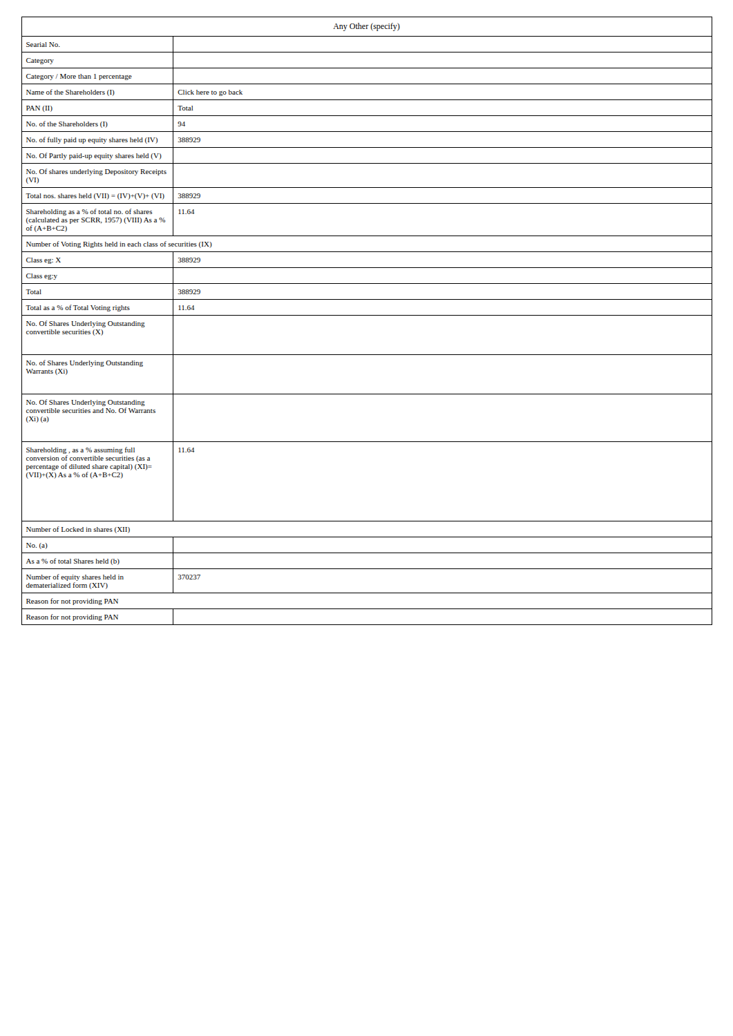Any Other (specify)
| Searial No. | |
| Category | |
| Category / More than 1 percentage | |
| Name of the Shareholders (I) | Click here to go back |
| PAN (II) | Total |
| No. of the Shareholders (I) | 94 |
| No. of fully paid up equity shares held (IV) | 388929 |
| No. Of Partly paid-up equity shares held (V) | |
| No. Of shares underlying Depository Receipts (VI) | |
| Total nos. shares held (VII) = (IV)+(V)+ (VI) | 388929 |
| Shareholding as a % of total no. of shares (calculated as per SCRR, 1957) (VIII) As a % of (A+B+C2) | 11.64 |
| Number of Voting Rights held in each class of securities (IX) |
| Class eg: X | 388929 |
| Class eg:y | |
| Total | 388929 |
| Total as a % of Total Voting rights | 11.64 |
| No. Of Shares Underlying Outstanding convertible securities (X) | |
| No. of Shares Underlying Outstanding Warrants (Xi) | |
| No. Of Shares Underlying Outstanding convertible securities and No. Of Warrants (Xi) (a) | |
| Shareholding , as a % assuming full conversion of convertible securities (as a percentage of diluted share capital) (XI)= (VII)+(X) As a % of (A+B+C2) | 11.64 |
| Number of Locked in shares (XII) |
| No. (a) | |
| As a % of total Shares held (b) | |
| Number of equity shares held in dematerialized form (XIV) | 370237 |
| Reason for not providing PAN |
| Reason for not providing PAN | |